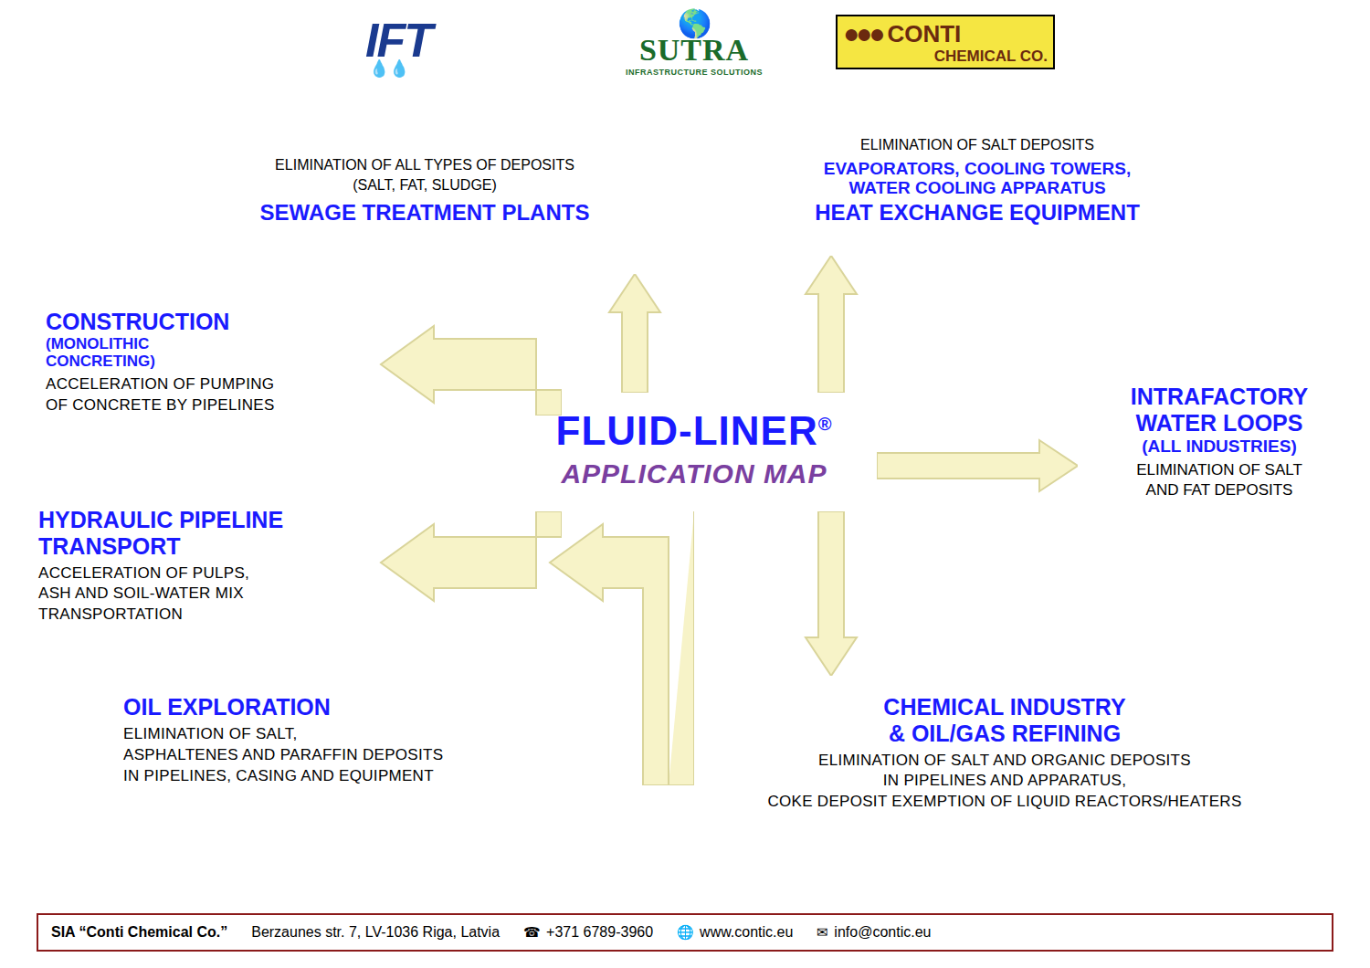IFT
💧💧
🌎
SUTRA
INFRASTRUCTURE SOLUTIONS
●●● CONTI
CHEMICAL CO.
FLUID-LINER®
APPLICATION MAP
ELIMINATION OF ALL TYPES OF DEPOSITS
(SALT, FAT, SLUDGE)
SEWAGE TREATMENT PLANTS
ELIMINATION OF SALT DEPOSITS
EVAPORATORS, COOLING TOWERS,
WATER COOLING APPARATUS
HEAT EXCHANGE EQUIPMENT
CONSTRUCTION
(MONOLITHIC
CONCRETING)
ACCELERATION OF PUMPING
OF CONCRETE BY PIPELINES
HYDRAULIC PIPELINE
TRANSPORT
ACCELERATION OF PULPS,
ASH AND SOIL-WATER MIX
TRANSPORTATION
OIL EXPLORATION
ELIMINATION OF SALT,
ASPHALTENES AND PARAFFIN DEPOSITS
IN PIPELINES, CASING AND EQUIPMENT
INTRAFACTORY
WATER LOOPS
(ALL INDUSTRIES)
ELIMINATION OF SALT
AND FAT DEPOSITS
CHEMICAL INDUSTRY
& OIL/GAS REFINING
ELIMINATION OF SALT AND ORGANIC DEPOSITS
IN PIPELINES AND APPARATUS,
COKE DEPOSIT EXEMPTION OF LIQUID REACTORS/HEATERS
SIA “Conti Chemical Co.” Berzaunes str. 7, LV-1036 Riga, Latvia ☎ +371 6789-3960 🌐 www.contic.eu ✉ info@contic.eu